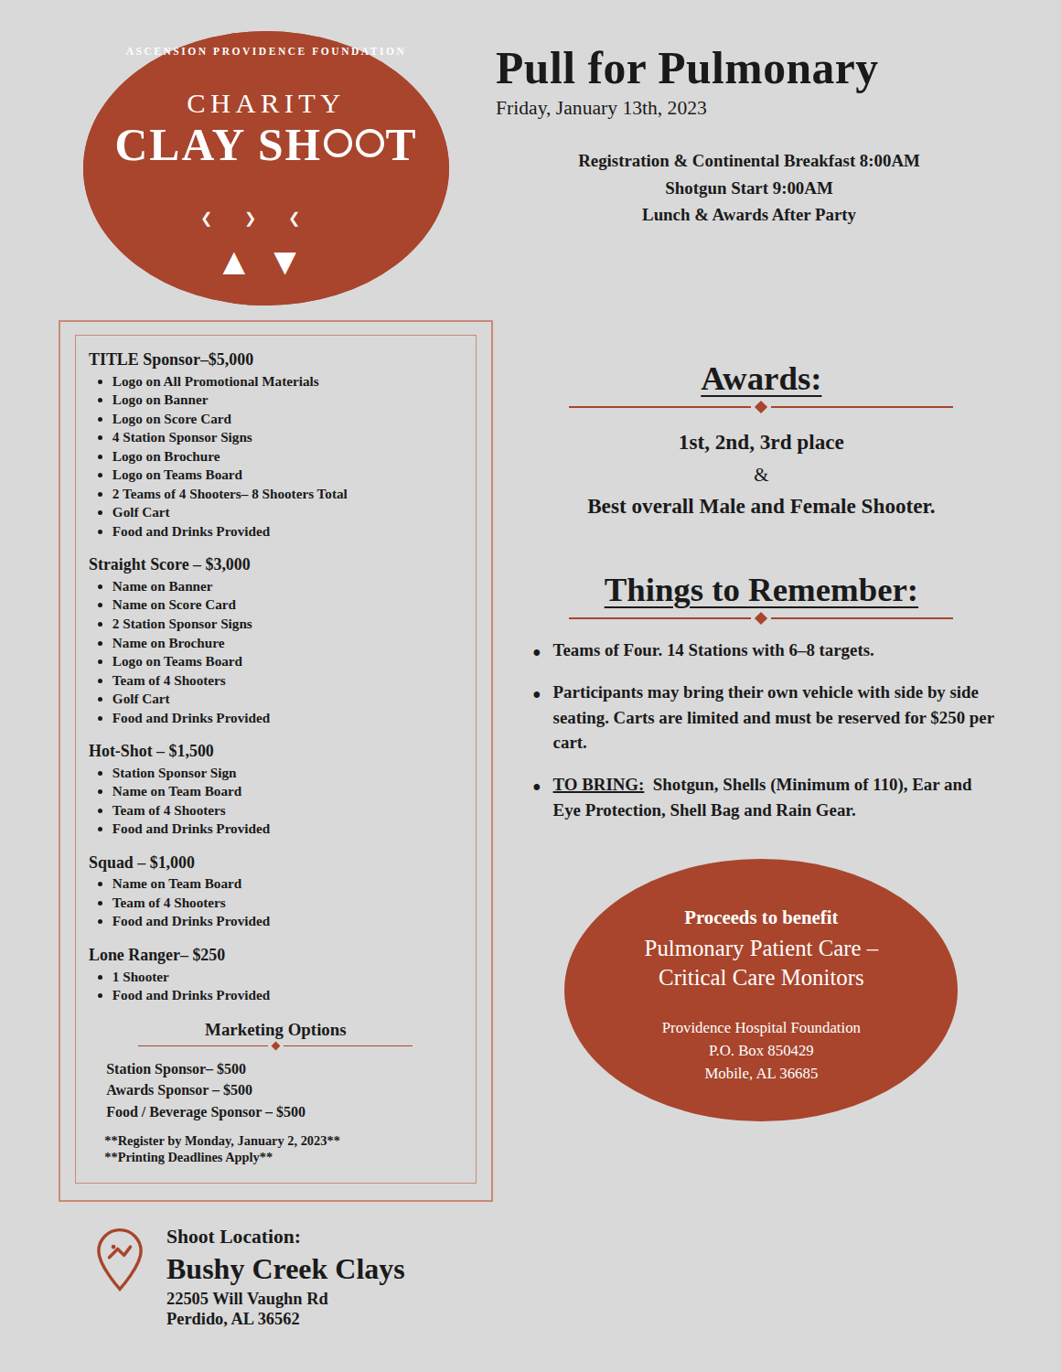Ascension Providence Foundation
CHARITY
CLAY SH T
❮❯❮
▲▼
Pull for Pulmonary
Friday, January 13th, 2023
Registration & Continental Breakfast 8:00AM
Shotgun Start 9:00AM
Lunch & Awards After Party
TITLE Sponsor–$5,000
Logo on All Promotional Materials
Logo on Banner
Logo on Score Card
4 Station Sponsor Signs
Logo on Brochure
Logo on Teams Board
2 Teams of 4 Shooters– 8 Shooters Total
Golf Cart
Food and Drinks Provided
Straight Score – $3,000
Name on Banner
Name on Score Card
2 Station Sponsor Signs
Name on Brochure
Logo on Teams Board
Team of 4 Shooters
Golf Cart
Food and Drinks Provided
Hot-Shot – $1,500
Station Sponsor Sign
Name on Team Board
Team of 4 Shooters
Food and Drinks Provided
Squad – $1,000
Name on Team Board
Team of 4 Shooters
Food and Drinks Provided
Lone Ranger– $250
1 Shooter
Food and Drinks Provided
Marketing Options
Station Sponsor– $500
Awards Sponsor – $500
Food / Beverage Sponsor – $500
**Register by Monday, January 2, 2023**
**Printing Deadlines Apply**
Shoot Location:
Bushy Creek Clays
22505 Will Vaughn Rd
Perdido, AL 36562
Awards:
1st, 2nd, 3rd place & Best overall Male and Female Shooter.
Things to Remember:
Teams of Four. 14 Stations with 6–8 targets.
Participants may bring their own vehicle with side by side seating. Carts are limited and must be reserved for $250 per cart.
TO BRING: Shotgun, Shells (Minimum of 110), Ear and Eye Protection, Shell Bag and Rain Gear.
Proceeds to benefit
Pulmonary Patient Care –
Critical Care Monitors
Providence Hospital Foundation
P.O. Box 850429
Mobile, AL 36685